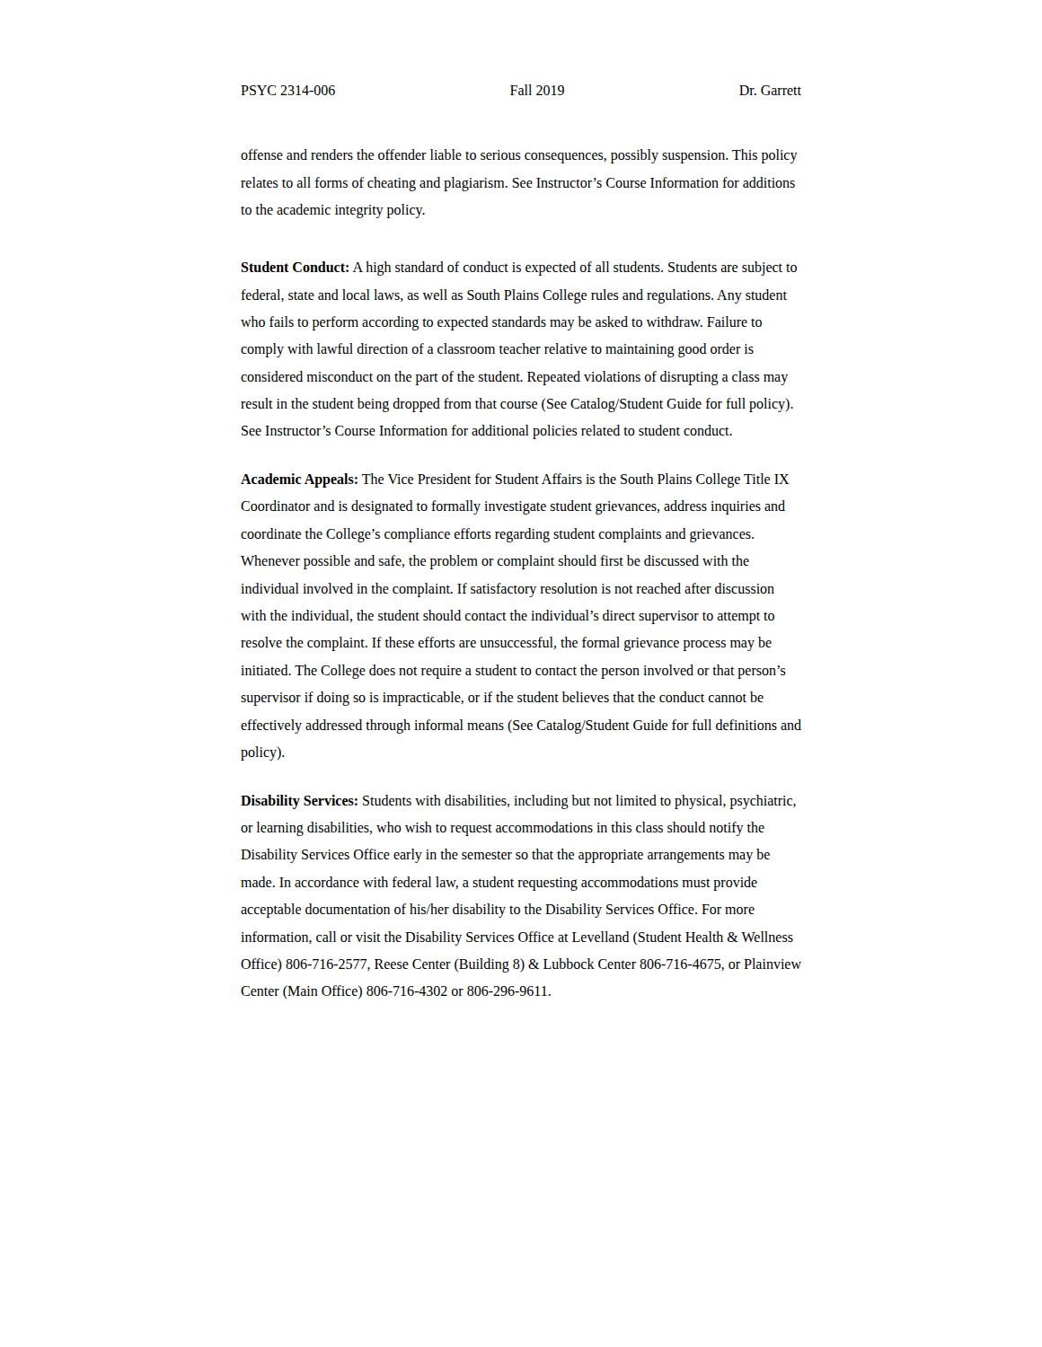PSYC 2314-006 Fall 2019 Dr. Garrett
offense and renders the offender liable to serious consequences, possibly suspension. This policy relates to all forms of cheating and plagiarism. See Instructor’s Course Information for additions to the academic integrity policy.
Student Conduct: A high standard of conduct is expected of all students. Students are subject to federal, state and local laws, as well as South Plains College rules and regulations. Any student who fails to perform according to expected standards may be asked to withdraw. Failure to comply with lawful direction of a classroom teacher relative to maintaining good order is considered misconduct on the part of the student. Repeated violations of disrupting a class may result in the student being dropped from that course (See Catalog/Student Guide for full policy). See Instructor’s Course Information for additional policies related to student conduct.
Academic Appeals: The Vice President for Student Affairs is the South Plains College Title IX Coordinator and is designated to formally investigate student grievances, address inquiries and coordinate the College’s compliance efforts regarding student complaints and grievances. Whenever possible and safe, the problem or complaint should first be discussed with the individual involved in the complaint. If satisfactory resolution is not reached after discussion with the individual, the student should contact the individual’s direct supervisor to attempt to resolve the complaint. If these efforts are unsuccessful, the formal grievance process may be initiated. The College does not require a student to contact the person involved or that person’s supervisor if doing so is impracticable, or if the student believes that the conduct cannot be effectively addressed through informal means (See Catalog/Student Guide for full definitions and policy).
Disability Services: Students with disabilities, including but not limited to physical, psychiatric, or learning disabilities, who wish to request accommodations in this class should notify the Disability Services Office early in the semester so that the appropriate arrangements may be made. In accordance with federal law, a student requesting accommodations must provide acceptable documentation of his/her disability to the Disability Services Office. For more information, call or visit the Disability Services Office at Levelland (Student Health & Wellness Office) 806-716-2577, Reese Center (Building 8) & Lubbock Center 806-716-4675, or Plainview Center (Main Office) 806-716-4302 or 806-296-9611.